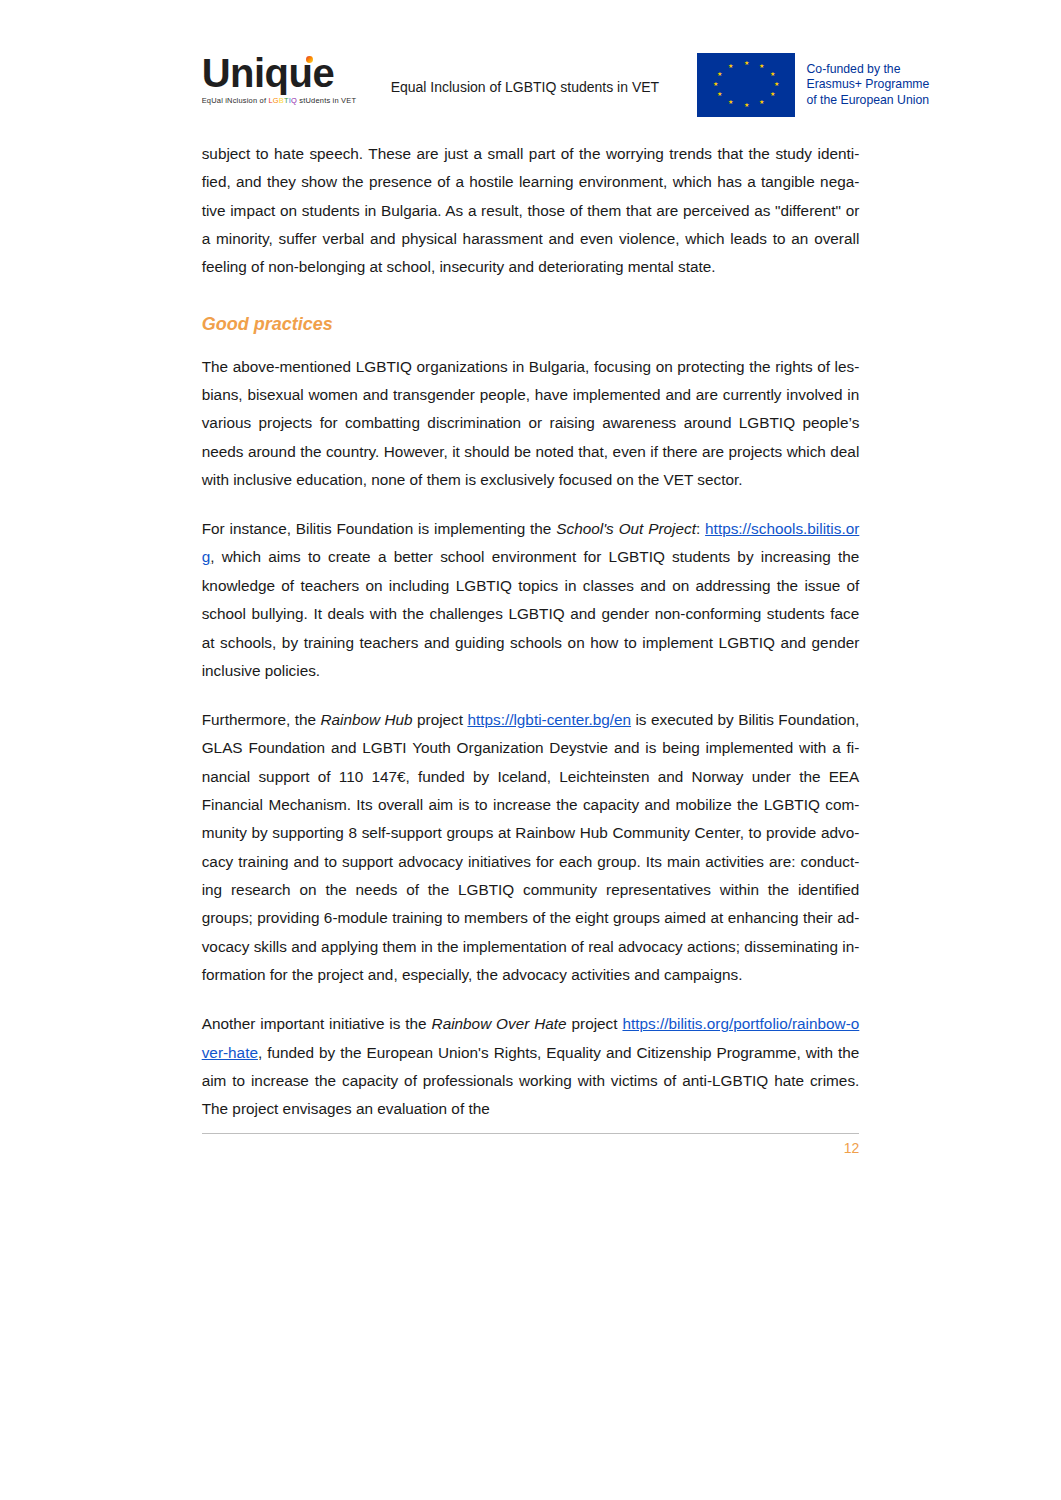Unique
EqUal iNclusion of LGBTIQ stUdents in VET
Equal Inclusion of LGBTIQ students in VET
★ ★ ★ ★ ★ ★ ★ ★ ★ ★ ★ ★
Co-funded by the
Erasmus+ Programme
of the European Union
subject to hate speech. These are just a small part of the worrying trends that the study identified, and they show the presence of a hostile learning environment, which has a tangible negative impact on students in Bulgaria. As a result, those of them that are perceived as "different" or a minority, suffer verbal and physical harassment and even violence, which leads to an overall feeling of non-belonging at school, insecurity and deteriorating mental state.
Good practices
The above-mentioned LGBTIQ organizations in Bulgaria, focusing on protecting the rights of lesbians, bisexual women and transgender people, have implemented and are currently involved in various projects for combatting discrimination or raising awareness around LGBTIQ people’s needs around the country. However, it should be noted that, even if there are projects which deal with inclusive education, none of them is exclusively focused on the VET sector.
For instance, Bilitis Foundation is implementing the School's Out Project: https://schools.bilitis.org, which aims to create a better school environment for LGBTIQ students by increasing the knowledge of teachers on including LGBTIQ topics in classes and on addressing the issue of school bullying. It deals with the challenges LGBTIQ and gender non-conforming students face at schools, by training teachers and guiding schools on how to implement LGBTIQ and gender inclusive policies.
Furthermore, the Rainbow Hub project https://lgbti-center.bg/en is executed by Bilitis Foundation, GLAS Foundation and LGBTI Youth Organization Deystvie and is being implemented with a financial support of 110 147€, funded by Iceland, Leichteinsten and Norway under the EEA Financial Mechanism. Its overall aim is to increase the capacity and mobilize the LGBTIQ community by supporting 8 self-support groups at Rainbow Hub Community Center, to provide advocacy training and to support advocacy initiatives for each group. Its main activities are: conducting research on the needs of the LGBTIQ community representatives within the identified groups; providing 6-module training to members of the eight groups aimed at enhancing their advocacy skills and applying them in the implementation of real advocacy actions; disseminating information for the project and, especially, the advocacy activities and campaigns.
Another important initiative is the Rainbow Over Hate project https://bilitis.org/portfolio/rainbow-over-hate, funded by the European Union's Rights, Equality and Citizenship Programme, with the aim to increase the capacity of professionals working with victims of anti-LGBTIQ hate crimes. The project envisages an evaluation of the
12